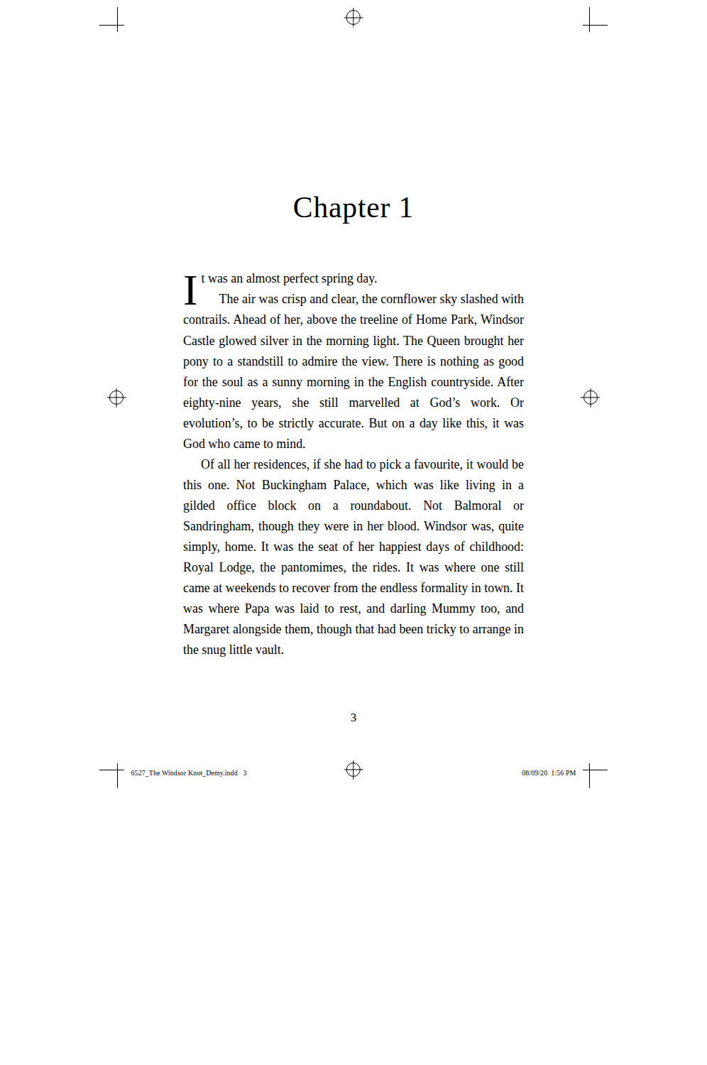Chapter 1
It was an almost perfect spring day.
The air was crisp and clear, the cornflower sky slashed with contrails. Ahead of her, above the treeline of Home Park, Windsor Castle glowed silver in the morning light. The Queen brought her pony to a standstill to admire the view. There is nothing as good for the soul as a sunny morning in the English countryside. After eighty-nine years, she still marvelled at God’s work. Or evolution’s, to be strictly accurate. But on a day like this, it was God who came to mind.
Of all her residences, if she had to pick a favourite, it would be this one. Not Buckingham Palace, which was like living in a gilded office block on a roundabout. Not Balmoral or Sandringham, though they were in her blood. Windsor was, quite simply, home. It was the seat of her happiest days of childhood: Royal Lodge, the pantomimes, the rides. It was where one still came at weekends to recover from the endless formality in town. It was where Papa was laid to rest, and darling Mummy too, and Margaret alongside them, though that had been tricky to arrange in the snug little vault.
3
6527_The Windsor Knot_Demy.indd 3 08/09/20 1:56 PM